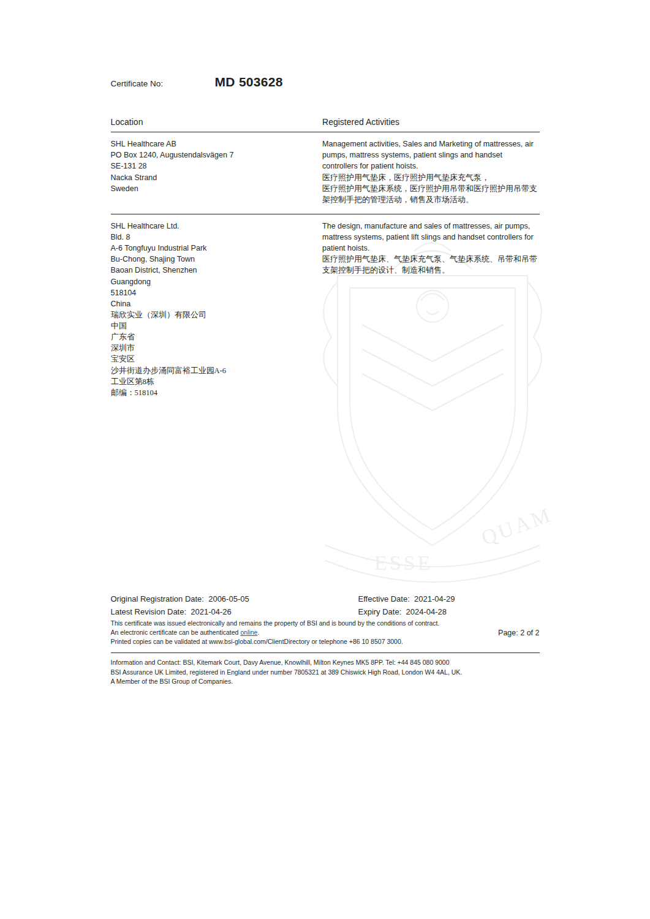ESSE QUAM
Certificate No:
MD 503628
| Location | Registered Activities |
| --- | --- |
| SHL Healthcare AB PO Box 1240, Augustendalsvägen 7 SE-131 28 Nacka Strand Sweden | Management activities, Sales and Marketing of mattresses, air pumps, mattress systems, patient slings and handset controllers for patient hoists. 医疗照护用气垫床，医疗照护用气垫床充气泵， 医疗照护用气垫床系统，医疗照护用吊带和医疗照护用吊带支架控制手把的管理活动，销售及市场活动。 |
| SHL Healthcare Ltd. Bld. 8 A-6 Tongfuyu Industrial Park Bu-Chong, Shajing Town Baoan District, Shenzhen Guangdong 518104 China 瑞欣实业（深圳）有限公司 中国 广东省 深圳市 宝安区 沙井街道办步涌同富裕工业园A-6 工业区第8栋 邮编：518104 | The design, manufacture and sales of mattresses, air pumps, mattress systems, patient lift slings and handset controllers for patient hoists. 医疗照护用气垫床、气垫床充气泵、气垫床系统、吊带和吊带支架控制手把的设计、制造和销售。 |
| Original Registration Date: 2006-05-05 | Effective Date: 2021-04-29 |
| Latest Revision Date: 2021-04-26 | Expiry Date: 2024-04-28 |
Page: 2 of 2
This certificate was issued electronically and remains the property of BSI and is bound by the conditions of contract.
An electronic certificate can be authenticated online.
Printed copies can be validated at www.bsi-global.com/ClientDirectory or telephone +86 10 8507 3000.
Information and Contact: BSI, Kitemark Court, Davy Avenue, Knowlhill, Milton Keynes MK5 8PP. Tel: +44 845 080 9000
BSI Assurance UK Limited, registered in England under number 7805321 at 389 Chiswick High Road, London W4 4AL, UK.
A Member of the BSI Group of Companies.